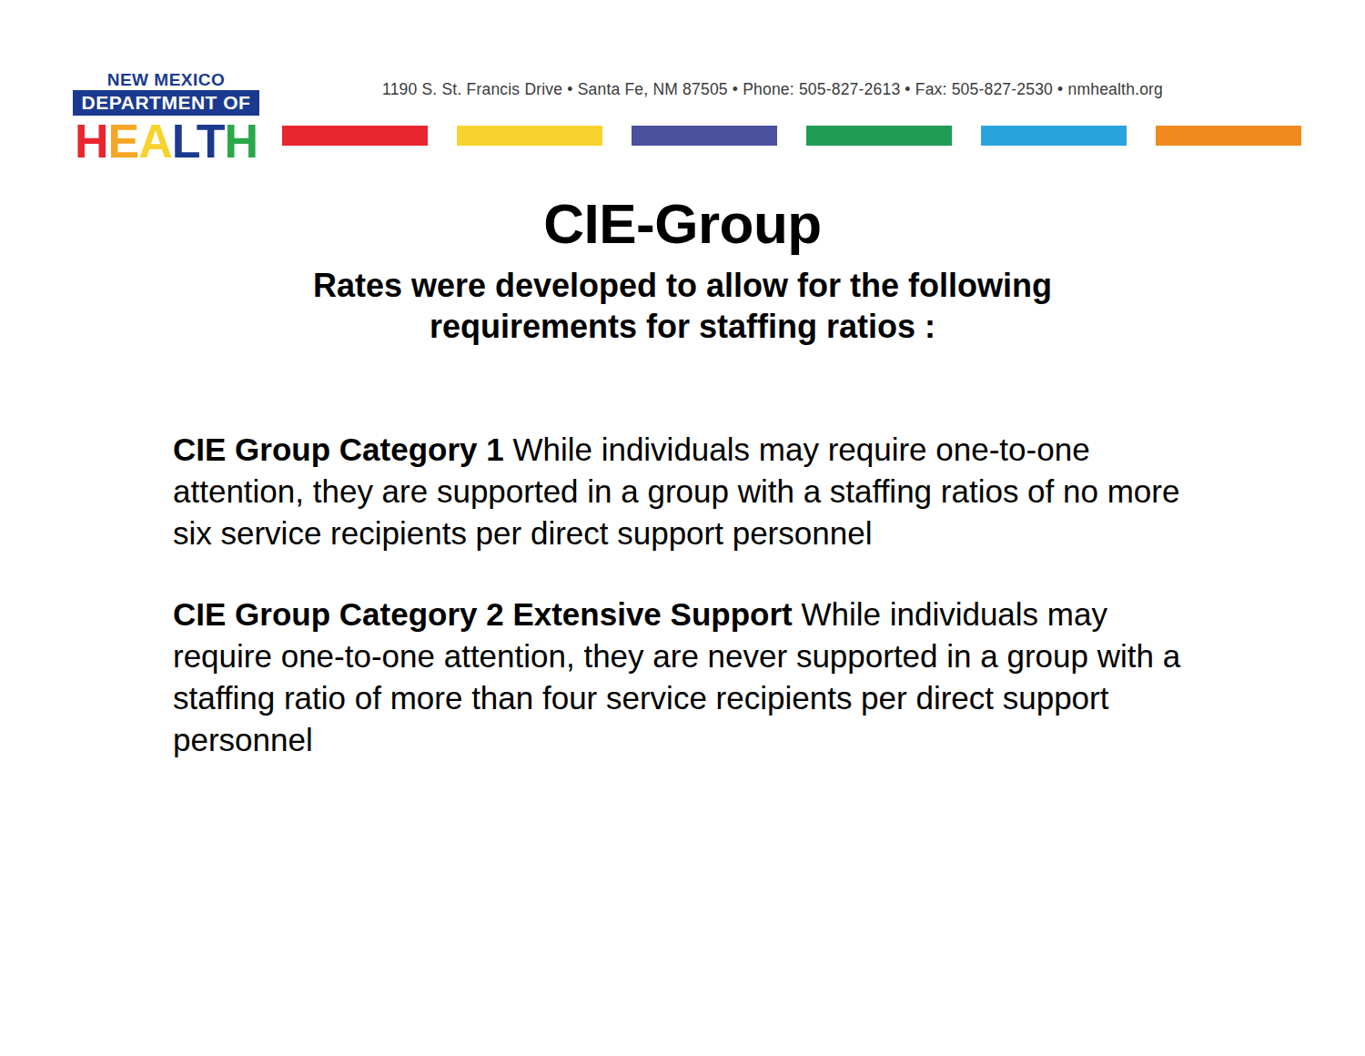NEW MEXICO
DEPARTMENT OF
HEALTH
1190 S. St. Francis Drive • Santa Fe, NM 87505 • Phone: 505-827-2613 • Fax: 505-827-2530 • nmhealth.org
CIE-Group
Rates were developed to allow for the following requirements for staffing ratios :
CIE Group Category 1 While individuals may require one-to-one attention, they are supported in a group with a staffing ratios of no more six service recipients per direct support personnel
CIE Group Category 2 Extensive Support While individuals may require one-to-one attention, they are never supported in a group with a staffing ratio of more than four service recipients per direct support personnel